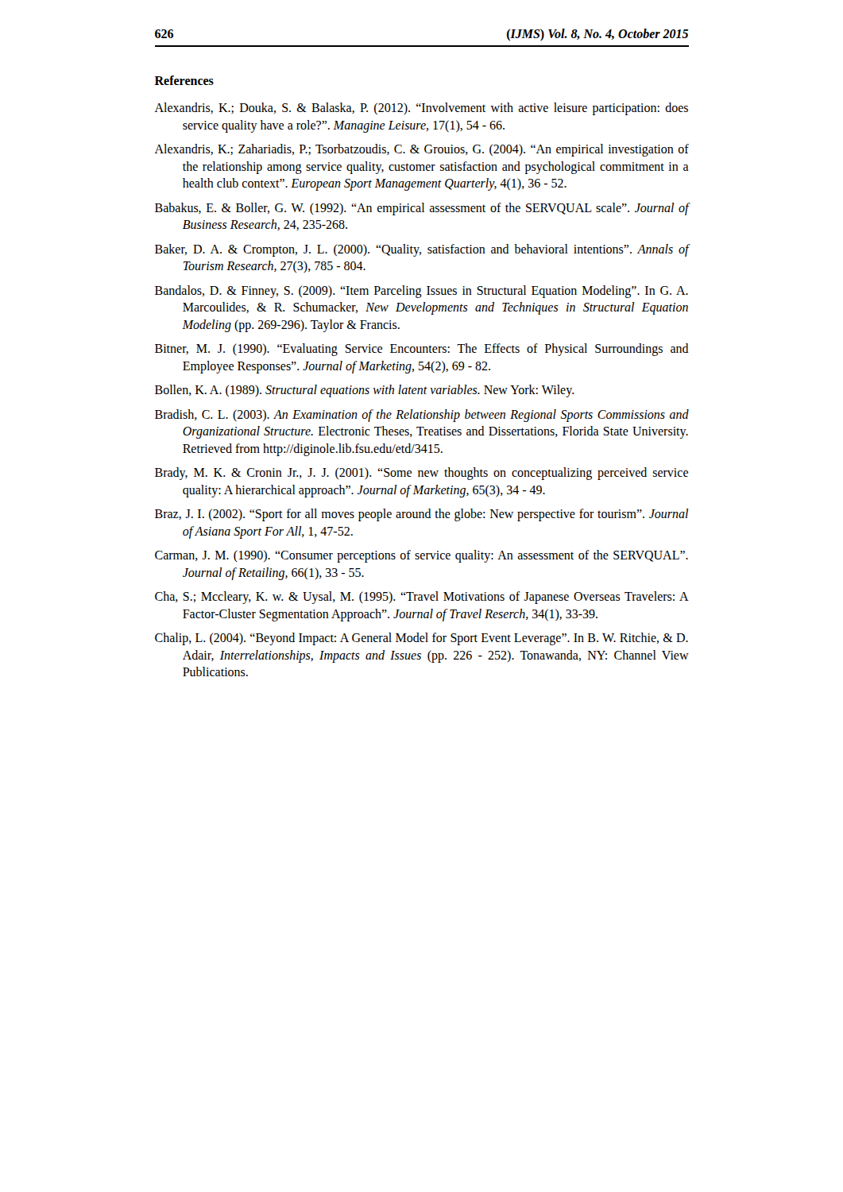626 (IJMS) Vol. 8, No. 4, October 2015
References
Alexandris, K.; Douka, S. & Balaska, P. (2012). “Involvement with active leisure participation: does service quality have a role?”. Managine Leisure, 17(1), 54 - 66.
Alexandris, K.; Zahariadis, P.; Tsorbatzoudis, C. & Grouios, G. (2004). “An empirical investigation of the relationship among service quality, customer satisfaction and psychological commitment in a health club context”. European Sport Management Quarterly, 4(1), 36 - 52.
Babakus, E. & Boller, G. W. (1992). “An empirical assessment of the SERVQUAL scale”. Journal of Business Research, 24, 235-268.
Baker, D. A. & Crompton, J. L. (2000). “Quality, satisfaction and behavioral intentions”. Annals of Tourism Research, 27(3), 785 - 804.
Bandalos, D. & Finney, S. (2009). “Item Parceling Issues in Structural Equation Modeling”. In G. A. Marcoulides, & R. Schumacker, New Developments and Techniques in Structural Equation Modeling (pp. 269-296). Taylor & Francis.
Bitner, M. J. (1990). “Evaluating Service Encounters: The Effects of Physical Surroundings and Employee Responses”. Journal of Marketing, 54(2), 69 - 82.
Bollen, K. A. (1989). Structural equations with latent variables. New York: Wiley.
Bradish, C. L. (2003). An Examination of the Relationship between Regional Sports Commissions and Organizational Structure. Electronic Theses, Treatises and Dissertations, Florida State University. Retrieved from http://diginole.lib.fsu.edu/etd/3415.
Brady, M. K. & Cronin Jr., J. J. (2001). “Some new thoughts on conceptualizing perceived service quality: A hierarchical approach”. Journal of Marketing, 65(3), 34 - 49.
Braz, J. I. (2002). “Sport for all moves people around the globe: New perspective for tourism”. Journal of Asiana Sport For All, 1, 47-52.
Carman, J. M. (1990). “Consumer perceptions of service quality: An assessment of the SERVQUAL”. Journal of Retailing, 66(1), 33 - 55.
Cha, S.; Mccleary, K. w. & Uysal, M. (1995). “Travel Motivations of Japanese Overseas Travelers: A Factor-Cluster Segmentation Approach”. Journal of Travel Reserch, 34(1), 33-39.
Chalip, L. (2004). “Beyond Impact: A General Model for Sport Event Leverage”. In B. W. Ritchie, & D. Adair, Interrelationships, Impacts and Issues (pp. 226 - 252). Tonawanda, NY: Channel View Publications.